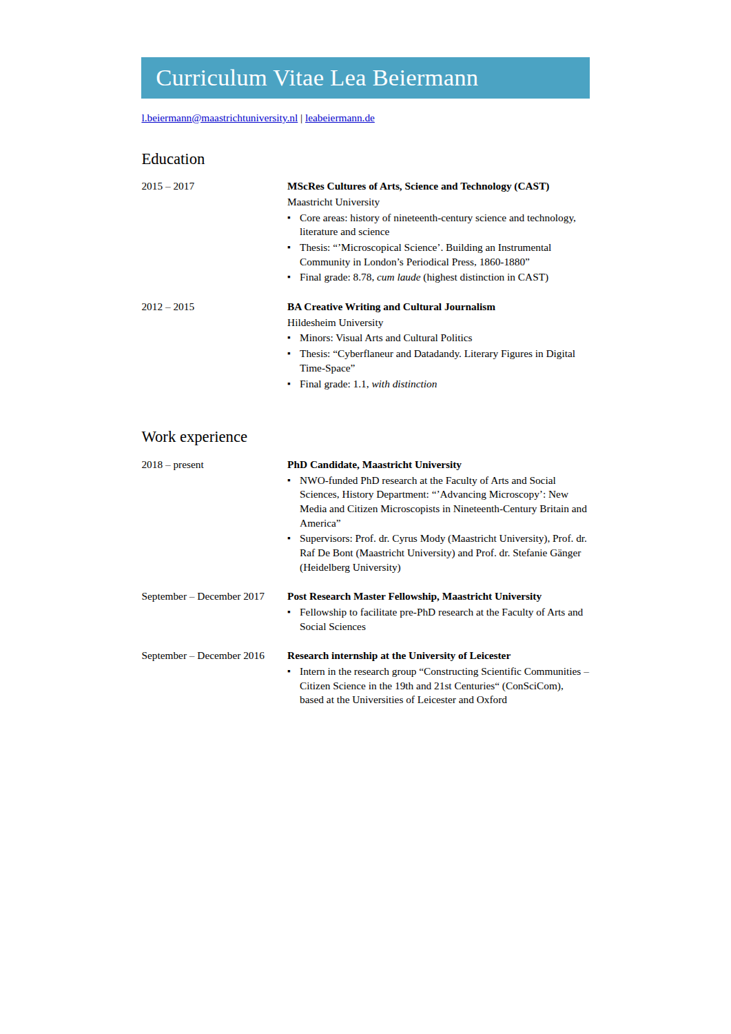Curriculum Vitae Lea Beiermann
l.beiermann@maastrichtuniversity.nl | leabeiermann.de
Education
| 2015 – 2017 | MScRes Cultures of Arts, Science and Technology (CAST) Maastricht University Core areas: history of nineteenth-century science and technology, literature and science Thesis: “’Microscopical Science’. Building an Instrumental Community in London’s Periodical Press, 1860-1880” Final grade: 8.78, cum laude (highest distinction in CAST) |
| 2012 – 2015 | BA Creative Writing and Cultural Journalism Hildesheim University Minors: Visual Arts and Cultural Politics Thesis: “Cyberflaneur and Datadandy. Literary Figures in Digital Time-Space” Final grade: 1.1, with distinction |
Work experience
| 2018 – present | PhD Candidate, Maastricht University NWO-funded PhD research at the Faculty of Arts and Social Sciences, History Department: “’Advancing Microscopy’: New Media and Citizen Microscopists in Nineteenth-Century Britain and America” Supervisors: Prof. dr. Cyrus Mody (Maastricht University), Prof. dr. Raf De Bont (Maastricht University) and Prof. dr. Stefanie Gänger (Heidelberg University) |
| September – December 2017 | Post Research Master Fellowship, Maastricht University Fellowship to facilitate pre-PhD research at the Faculty of Arts and Social Sciences |
| September – December 2016 | Research internship at the University of Leicester Intern in the research group “Constructing Scientific Communities – Citizen Science in the 19th and 21st Centuries“ (ConSciCom), based at the Universities of Leicester and Oxford |